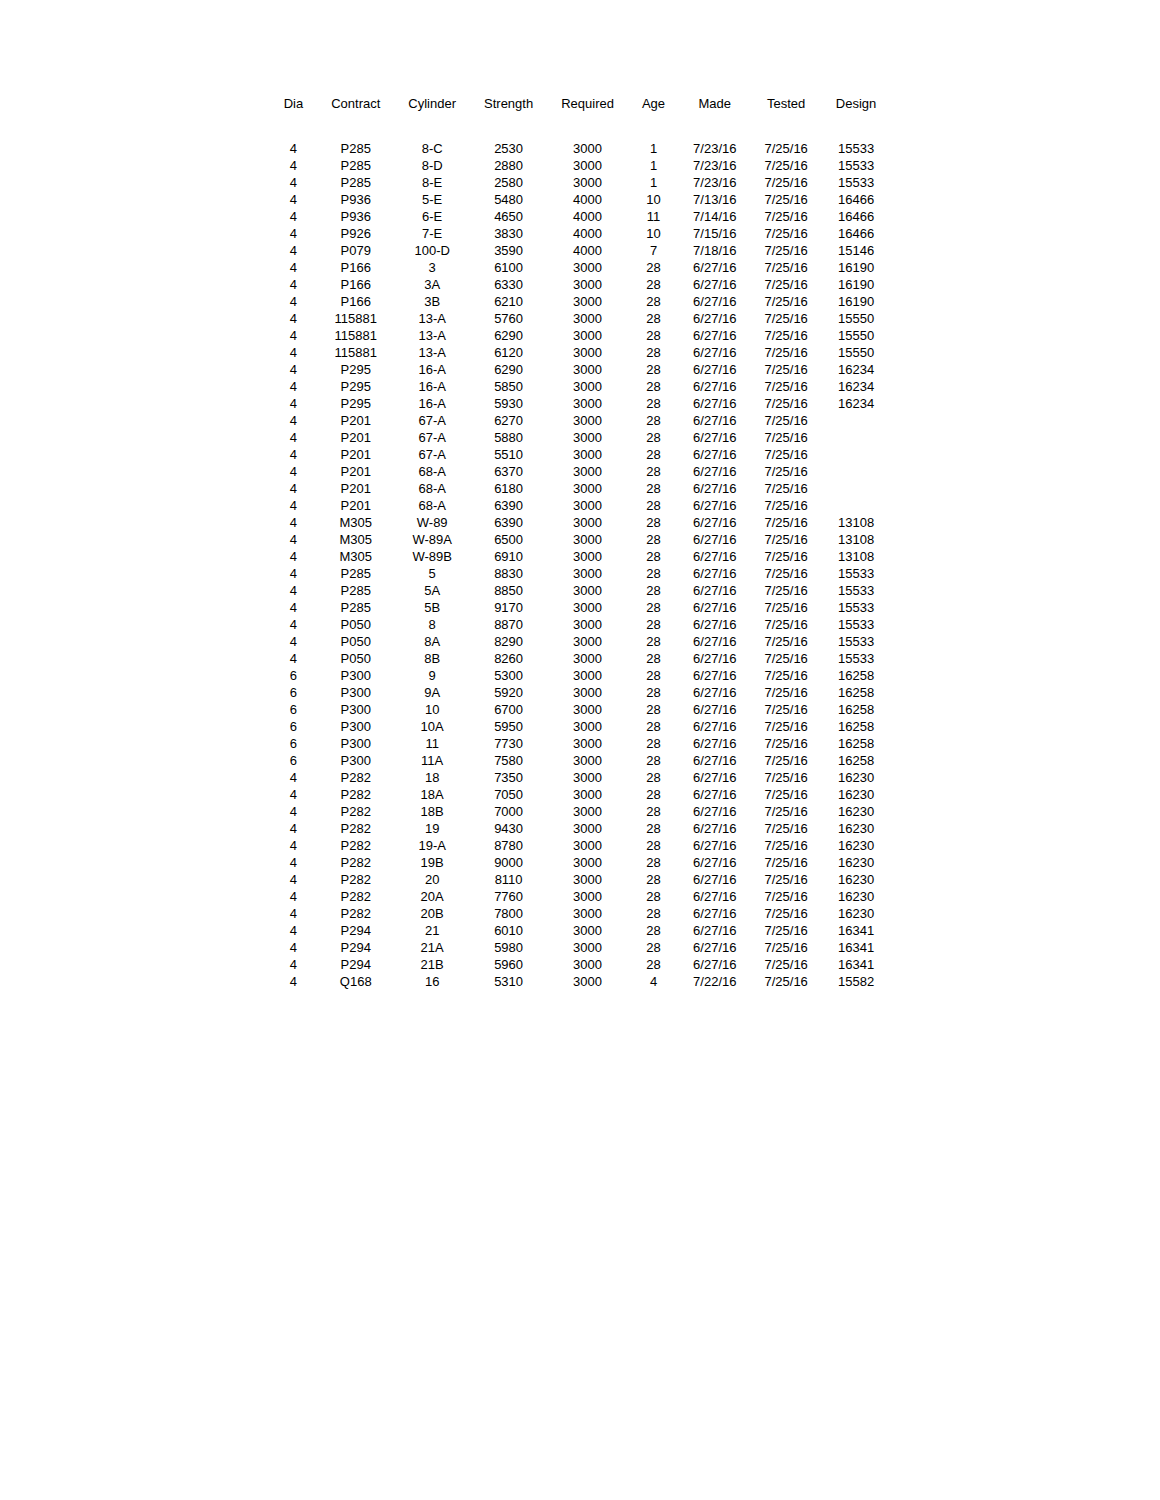| Dia | Contract | Cylinder | Strength | Required | Age | Made | Tested | Design |
| --- | --- | --- | --- | --- | --- | --- | --- | --- |
| 4 | P285 | 8-C | 2530 | 3000 | 1 | 7/23/16 | 7/25/16 | 15533 |
| 4 | P285 | 8-D | 2880 | 3000 | 1 | 7/23/16 | 7/25/16 | 15533 |
| 4 | P285 | 8-E | 2580 | 3000 | 1 | 7/23/16 | 7/25/16 | 15533 |
| 4 | P936 | 5-E | 5480 | 4000 | 10 | 7/13/16 | 7/25/16 | 16466 |
| 4 | P936 | 6-E | 4650 | 4000 | 11 | 7/14/16 | 7/25/16 | 16466 |
| 4 | P926 | 7-E | 3830 | 4000 | 10 | 7/15/16 | 7/25/16 | 16466 |
| 4 | P079 | 100-D | 3590 | 4000 | 7 | 7/18/16 | 7/25/16 | 15146 |
| 4 | P166 | 3 | 6100 | 3000 | 28 | 6/27/16 | 7/25/16 | 16190 |
| 4 | P166 | 3A | 6330 | 3000 | 28 | 6/27/16 | 7/25/16 | 16190 |
| 4 | P166 | 3B | 6210 | 3000 | 28 | 6/27/16 | 7/25/16 | 16190 |
| 4 | 115881 | 13-A | 5760 | 3000 | 28 | 6/27/16 | 7/25/16 | 15550 |
| 4 | 115881 | 13-A | 6290 | 3000 | 28 | 6/27/16 | 7/25/16 | 15550 |
| 4 | 115881 | 13-A | 6120 | 3000 | 28 | 6/27/16 | 7/25/16 | 15550 |
| 4 | P295 | 16-A | 6290 | 3000 | 28 | 6/27/16 | 7/25/16 | 16234 |
| 4 | P295 | 16-A | 5850 | 3000 | 28 | 6/27/16 | 7/25/16 | 16234 |
| 4 | P295 | 16-A | 5930 | 3000 | 28 | 6/27/16 | 7/25/16 | 16234 |
| 4 | P201 | 67-A | 6270 | 3000 | 28 | 6/27/16 | 7/25/16 | |
| 4 | P201 | 67-A | 5880 | 3000 | 28 | 6/27/16 | 7/25/16 | |
| 4 | P201 | 67-A | 5510 | 3000 | 28 | 6/27/16 | 7/25/16 | |
| 4 | P201 | 68-A | 6370 | 3000 | 28 | 6/27/16 | 7/25/16 | |
| 4 | P201 | 68-A | 6180 | 3000 | 28 | 6/27/16 | 7/25/16 | |
| 4 | P201 | 68-A | 6390 | 3000 | 28 | 6/27/16 | 7/25/16 | |
| 4 | M305 | W-89 | 6390 | 3000 | 28 | 6/27/16 | 7/25/16 | 13108 |
| 4 | M305 | W-89A | 6500 | 3000 | 28 | 6/27/16 | 7/25/16 | 13108 |
| 4 | M305 | W-89B | 6910 | 3000 | 28 | 6/27/16 | 7/25/16 | 13108 |
| 4 | P285 | 5 | 8830 | 3000 | 28 | 6/27/16 | 7/25/16 | 15533 |
| 4 | P285 | 5A | 8850 | 3000 | 28 | 6/27/16 | 7/25/16 | 15533 |
| 4 | P285 | 5B | 9170 | 3000 | 28 | 6/27/16 | 7/25/16 | 15533 |
| 4 | P050 | 8 | 8870 | 3000 | 28 | 6/27/16 | 7/25/16 | 15533 |
| 4 | P050 | 8A | 8290 | 3000 | 28 | 6/27/16 | 7/25/16 | 15533 |
| 4 | P050 | 8B | 8260 | 3000 | 28 | 6/27/16 | 7/25/16 | 15533 |
| 6 | P300 | 9 | 5300 | 3000 | 28 | 6/27/16 | 7/25/16 | 16258 |
| 6 | P300 | 9A | 5920 | 3000 | 28 | 6/27/16 | 7/25/16 | 16258 |
| 6 | P300 | 10 | 6700 | 3000 | 28 | 6/27/16 | 7/25/16 | 16258 |
| 6 | P300 | 10A | 5950 | 3000 | 28 | 6/27/16 | 7/25/16 | 16258 |
| 6 | P300 | 11 | 7730 | 3000 | 28 | 6/27/16 | 7/25/16 | 16258 |
| 6 | P300 | 11A | 7580 | 3000 | 28 | 6/27/16 | 7/25/16 | 16258 |
| 4 | P282 | 18 | 7350 | 3000 | 28 | 6/27/16 | 7/25/16 | 16230 |
| 4 | P282 | 18A | 7050 | 3000 | 28 | 6/27/16 | 7/25/16 | 16230 |
| 4 | P282 | 18B | 7000 | 3000 | 28 | 6/27/16 | 7/25/16 | 16230 |
| 4 | P282 | 19 | 9430 | 3000 | 28 | 6/27/16 | 7/25/16 | 16230 |
| 4 | P282 | 19-A | 8780 | 3000 | 28 | 6/27/16 | 7/25/16 | 16230 |
| 4 | P282 | 19B | 9000 | 3000 | 28 | 6/27/16 | 7/25/16 | 16230 |
| 4 | P282 | 20 | 8110 | 3000 | 28 | 6/27/16 | 7/25/16 | 16230 |
| 4 | P282 | 20A | 7760 | 3000 | 28 | 6/27/16 | 7/25/16 | 16230 |
| 4 | P282 | 20B | 7800 | 3000 | 28 | 6/27/16 | 7/25/16 | 16230 |
| 4 | P294 | 21 | 6010 | 3000 | 28 | 6/27/16 | 7/25/16 | 16341 |
| 4 | P294 | 21A | 5980 | 3000 | 28 | 6/27/16 | 7/25/16 | 16341 |
| 4 | P294 | 21B | 5960 | 3000 | 28 | 6/27/16 | 7/25/16 | 16341 |
| 4 | Q168 | 16 | 5310 | 3000 | 4 | 7/22/16 | 7/25/16 | 15582 |